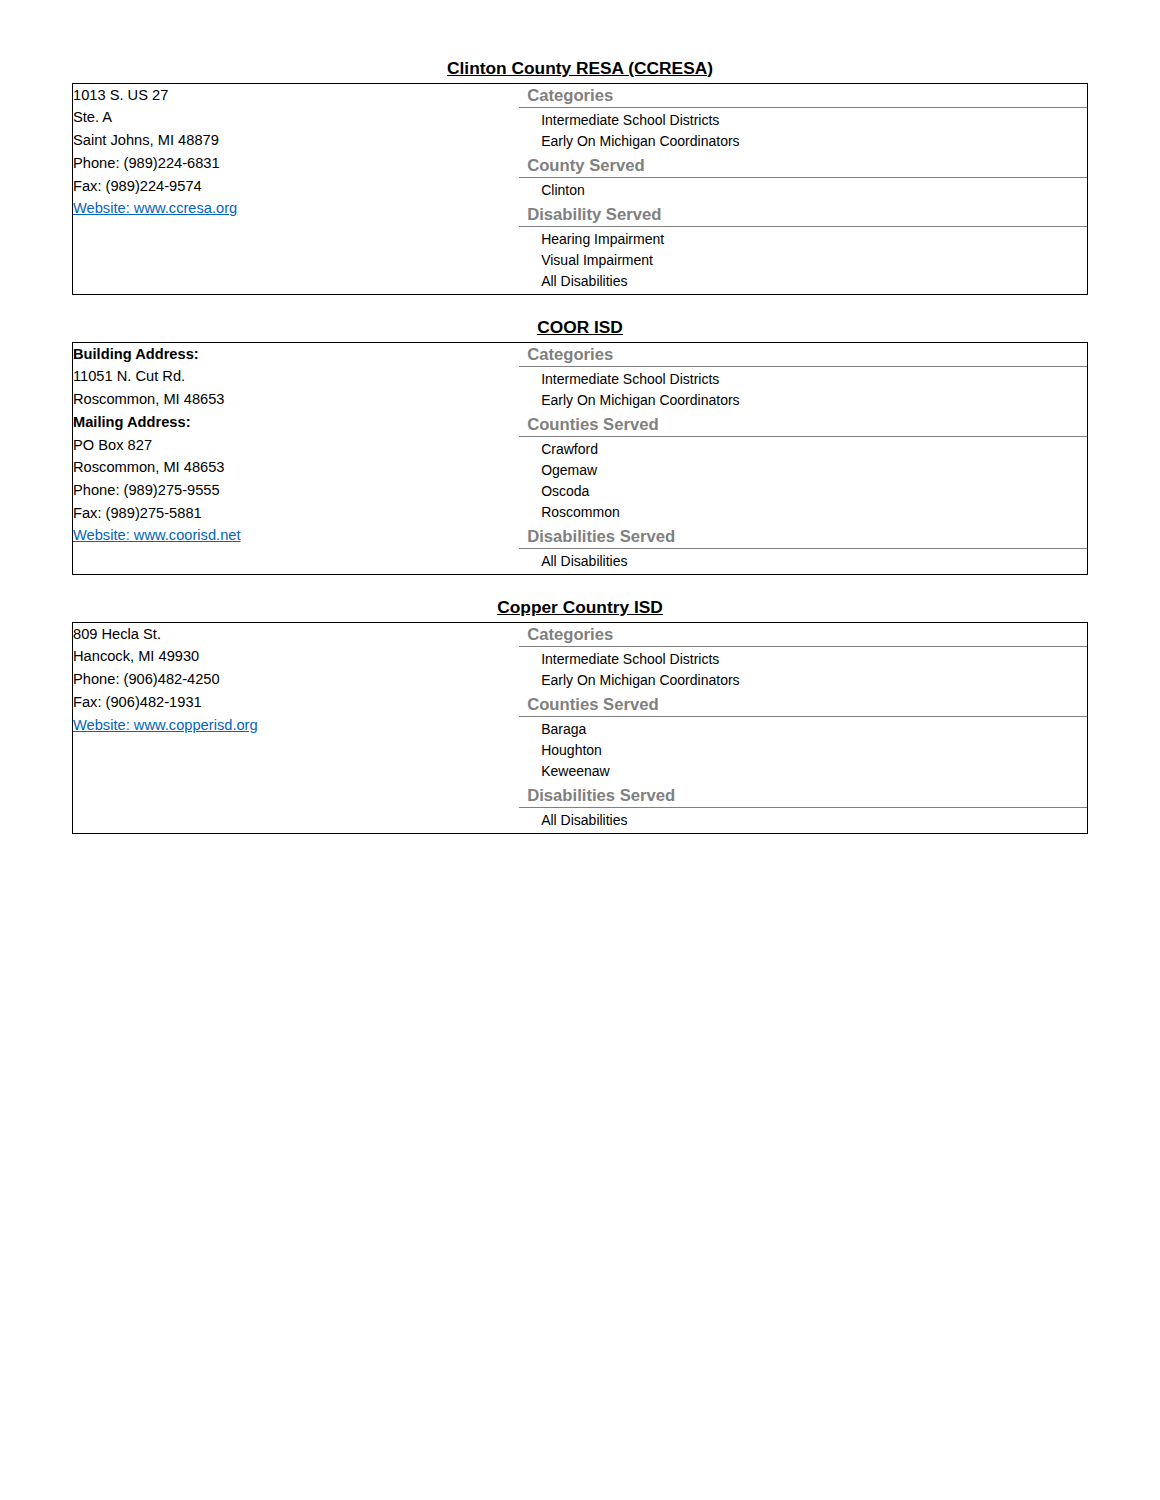Clinton County RESA (CCRESA)
| 1013 S. US 27 Ste. A Saint Johns, MI 48879 Phone: (989)224-6831 Fax: (989)224-9574 Website: www.ccresa.org | Categories Intermediate School Districts Early On Michigan Coordinators County Served Clinton Disability Served Hearing Impairment Visual Impairment All Disabilities |
COOR ISD
| Building Address: 11051 N. Cut Rd. Roscommon, MI 48653 Mailing Address: PO Box 827 Roscommon, MI 48653 Phone: (989)275-9555 Fax: (989)275-5881 Website: www.coorisd.net | Categories Intermediate School Districts Early On Michigan Coordinators Counties Served Crawford Ogemaw Oscoda Roscommon Disabilities Served All Disabilities |
Copper Country ISD
| 809 Hecla St. Hancock, MI 49930 Phone: (906)482-4250 Fax: (906)482-1931 Website: www.copperisd.org | Categories Intermediate School Districts Early On Michigan Coordinators Counties Served Baraga Houghton Keweenaw Disabilities Served All Disabilities |